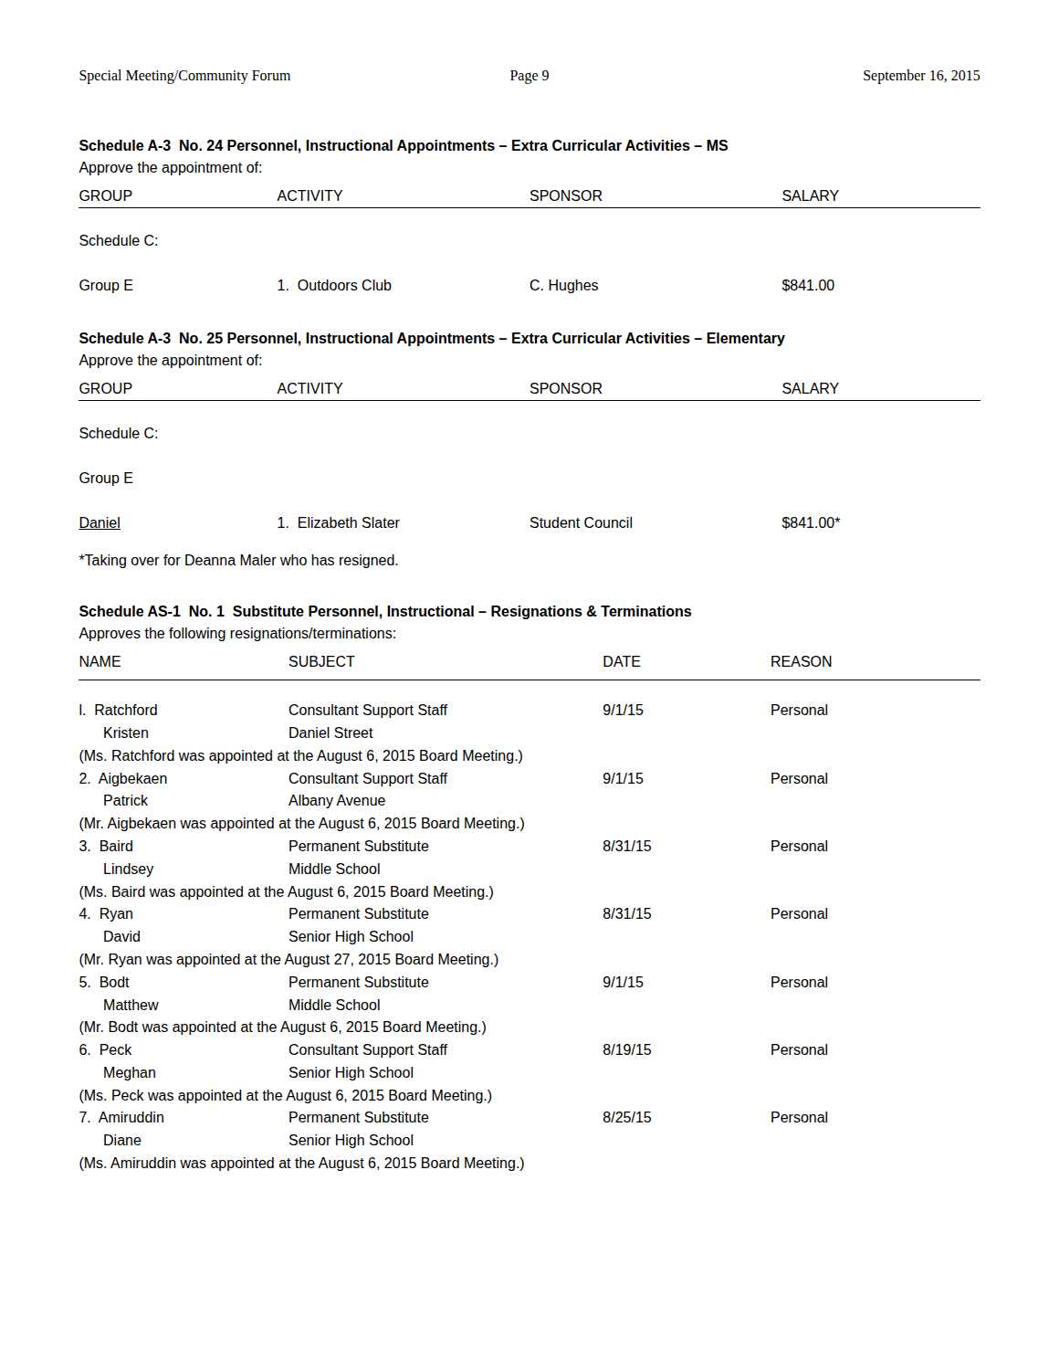Special Meeting/Community Forum
Page 9
September 16, 2015
Schedule A-3 No. 24 Personnel, Instructional Appointments – Extra Curricular Activities – MS
Approve the appointment of:
| GROUP | ACTIVITY | SPONSOR | SALARY |
| --- | --- | --- | --- |
| Schedule C: |
| Group E | 1. Outdoors Club | C. Hughes | $841.00 |
Schedule A-3 No. 25 Personnel, Instructional Appointments – Extra Curricular Activities – Elementary
Approve the appointment of:
| GROUP | ACTIVITY | SPONSOR | SALARY |
| --- | --- | --- | --- |
| Schedule C: |
| Group E |
| Daniel | 1. Elizabeth Slater | Student Council | $841.00* |
*Taking over for Deanna Maler who has resigned.
Schedule AS-1 No. 1 Substitute Personnel, Instructional – Resignations & Terminations
Approves the following resignations/terminations:
| NAME | SUBJECT | DATE | REASON |
| --- | --- | --- | --- |
| l. Ratchford | Consultant Support Staff | 9/1/15 | Personal |
| Kristen | Daniel Street | | |
| (Ms. Ratchford was appointed at the August 6, 2015 Board Meeting.) |
| 2. Aigbekaen | Consultant Support Staff | 9/1/15 | Personal |
| Patrick | Albany Avenue | | |
| (Mr. Aigbekaen was appointed at the August 6, 2015 Board Meeting.) |
| 3. Baird | Permanent Substitute | 8/31/15 | Personal |
| Lindsey | Middle School | | |
| (Ms. Baird was appointed at the August 6, 2015 Board Meeting.) |
| 4. Ryan | Permanent Substitute | 8/31/15 | Personal |
| David | Senior High School | | |
| (Mr. Ryan was appointed at the August 27, 2015 Board Meeting.) |
| 5. Bodt | Permanent Substitute | 9/1/15 | Personal |
| Matthew | Middle School | | |
| (Mr. Bodt was appointed at the August 6, 2015 Board Meeting.) |
| 6. Peck | Consultant Support Staff | 8/19/15 | Personal |
| Meghan | Senior High School | | |
| (Ms. Peck was appointed at the August 6, 2015 Board Meeting.) |
| 7. Amiruddin | Permanent Substitute | 8/25/15 | Personal |
| Diane | Senior High School | | |
| (Ms. Amiruddin was appointed at the August 6, 2015 Board Meeting.) |